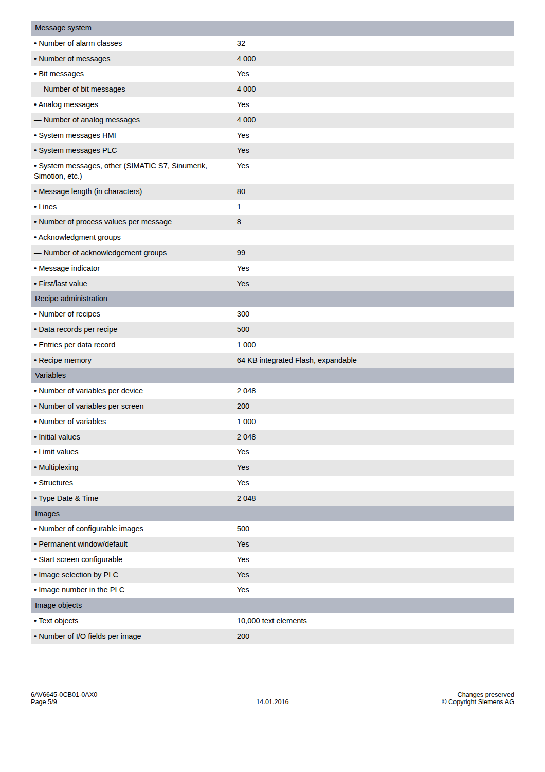| Message system |
| • Number of alarm classes | 32 |
| • Number of messages | 4 000 |
| • Bit messages | Yes |
| — Number of bit messages | 4 000 |
| • Analog messages | Yes |
| — Number of analog messages | 4 000 |
| • System messages HMI | Yes |
| • System messages PLC | Yes |
| • System messages, other (SIMATIC S7, Sinumerik, Simotion, etc.) | Yes |
| • Message length (in characters) | 80 |
| • Lines | 1 |
| • Number of process values per message | 8 |
| • Acknowledgment groups | |
| — Number of acknowledgement groups | 99 |
| • Message indicator | Yes |
| • First/last value | Yes |
| Recipe administration |
| • Number of recipes | 300 |
| • Data records per recipe | 500 |
| • Entries per data record | 1 000 |
| • Recipe memory | 64 KB integrated Flash, expandable |
| Variables |
| • Number of variables per device | 2 048 |
| • Number of variables per screen | 200 |
| • Number of variables | 1 000 |
| • Initial values | 2 048 |
| • Limit values | Yes |
| • Multiplexing | Yes |
| • Structures | Yes |
| • Type Date & Time | 2 048 |
| Images |
| • Number of configurable images | 500 |
| • Permanent window/default | Yes |
| • Start screen configurable | Yes |
| • Image selection by PLC | Yes |
| • Image number in the PLC | Yes |
| Image objects |
| • Text objects | 10,000 text elements |
| • Number of I/O fields per image | 200 |
| 6AV6645-0CB01-0AX0 | | Changes preserved |
| Page 5/9 | 14.01.2016 | © Copyright Siemens AG |